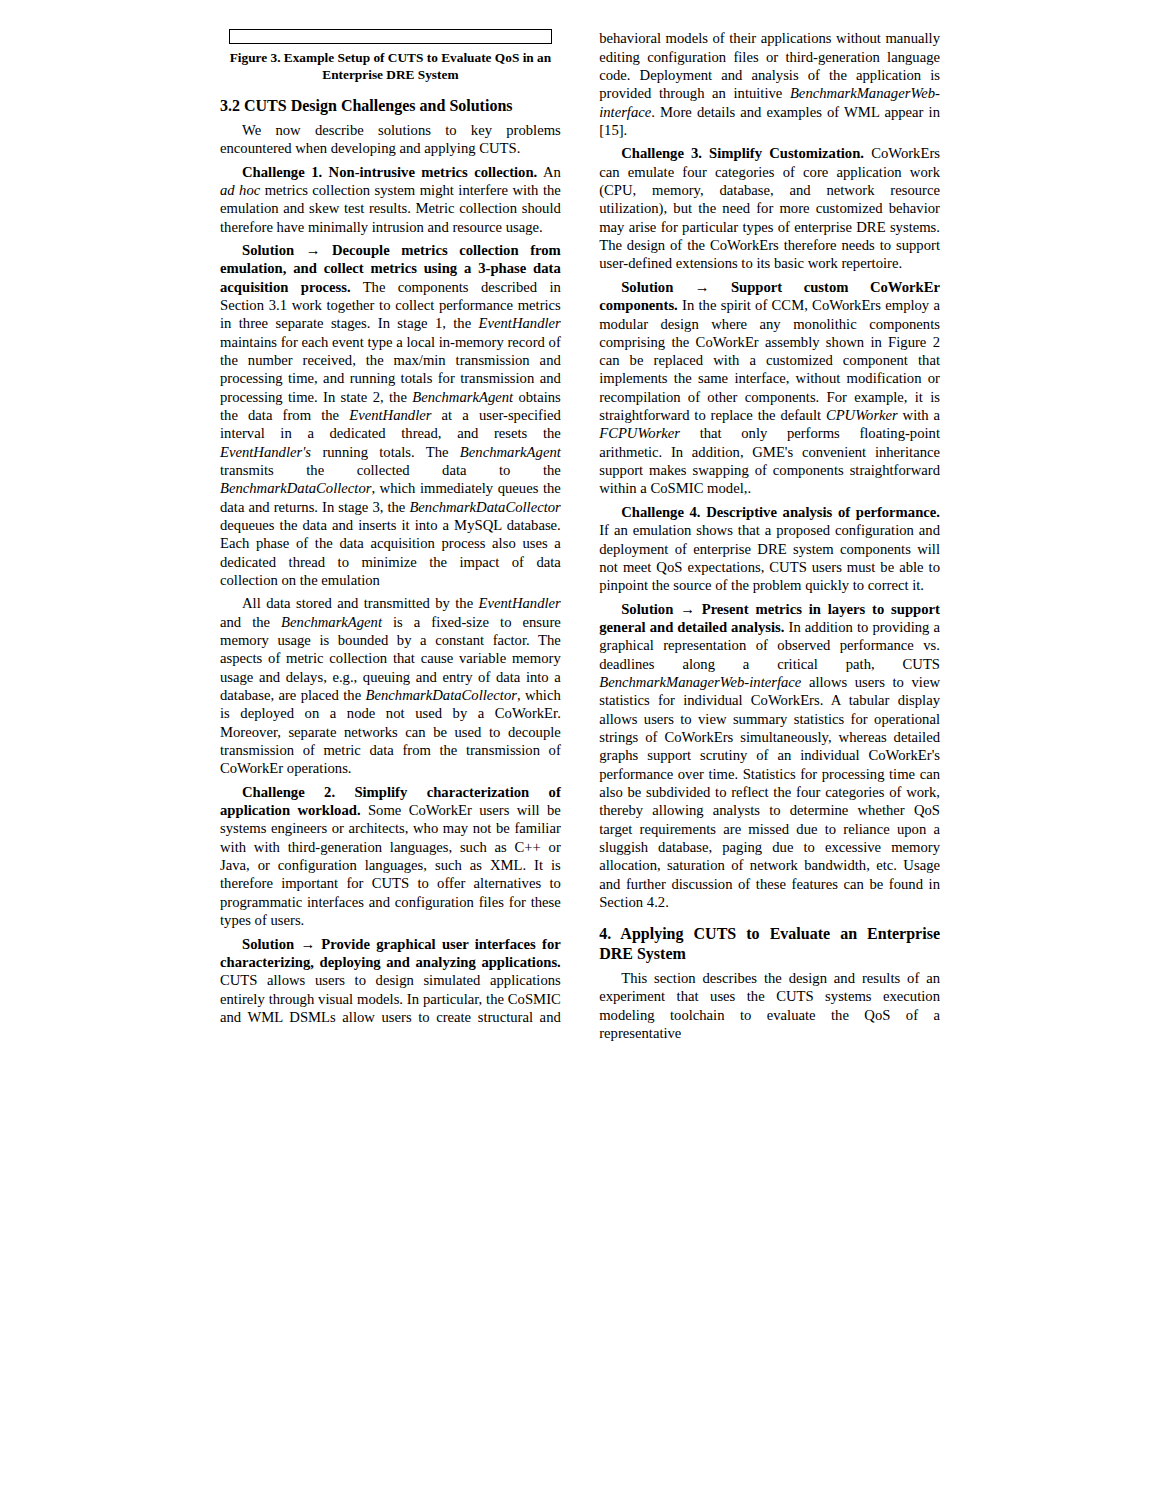Figure 3. Example Setup of CUTS to Evaluate QoS in an Enterprise DRE System
3.2 CUTS Design Challenges and Solutions
We now describe solutions to key problems encountered when developing and applying CUTS.
Challenge 1. Non-intrusive metrics collection. An ad hoc metrics collection system might interfere with the emulation and skew test results. Metric collection should therefore have minimally intrusion and resource usage.
Solution → Decouple metrics collection from emulation, and collect metrics using a 3-phase data acquisition process. The components described in Section 3.1 work together to collect performance metrics in three separate stages. In stage 1, the EventHandler maintains for each event type a local in-memory record of the number received, the max/min transmission and processing time, and running totals for transmission and processing time. In state 2, the BenchmarkAgent obtains the data from the EventHandler at a user-specified interval in a dedicated thread, and resets the EventHandler's running totals. The BenchmarkAgent transmits the collected data to the BenchmarkDataCollector, which immediately queues the data and returns. In stage 3, the BenchmarkDataCollector dequeues the data and inserts it into a MySQL database. Each phase of the data acquisition process also uses a dedicated thread to minimize the impact of data collection on the emulation
All data stored and transmitted by the EventHandler and the BenchmarkAgent is a fixed-size to ensure memory usage is bounded by a constant factor. The aspects of metric collection that cause variable memory usage and delays, e.g., queuing and entry of data into a database, are placed the BenchmarkDataCollector, which is deployed on a node not used by a CoWorkEr. Moreover, separate networks can be used to decouple transmission of metric data from the transmission of CoWorkEr operations.
Challenge 2. Simplify characterization of application workload. Some CoWorkEr users will be systems engineers or architects, who may not be familiar with with third-generation languages, such as C++ or Java, or configuration languages, such as XML. It is therefore important for CUTS to offer alternatives to programmatic interfaces and configuration files for these types of users.
Solution → Provide graphical user interfaces for characterizing, deploying and analyzing applications. CUTS allows users to design simulated applications entirely through visual models. In particular, the CoSMIC and WML DSMLs allow users to create structural and behavioral models of their applications without manually editing configuration files or third-generation language code. Deployment and analysis of the application is provided through an intuitive BenchmarkManagerWeb-interface. More details and examples of WML appear in [15].
Challenge 3. Simplify Customization. CoWorkErs can emulate four categories of core application work (CPU, memory, database, and network resource utilization), but the need for more customized behavior may arise for particular types of enterprise DRE systems. The design of the CoWorkErs therefore needs to support user-defined extensions to its basic work repertoire.
Solution → Support custom CoWorkEr components. In the spirit of CCM, CoWorkErs employ a modular design where any monolithic components comprising the CoWorkEr assembly shown in Figure 2 can be replaced with a customized component that implements the same interface, without modification or recompilation of other components. For example, it is straightforward to replace the default CPUWorker with a FCPUWorker that only performs floating-point arithmetic. In addition, GME's convenient inheritance support makes swapping of components straightforward within a CoSMIC model,.
Challenge 4. Descriptive analysis of performance. If an emulation shows that a proposed configuration and deployment of enterprise DRE system components will not meet QoS expectations, CUTS users must be able to pinpoint the source of the problem quickly to correct it.
Solution → Present metrics in layers to support general and detailed analysis. In addition to providing a graphical representation of observed performance vs. deadlines along a critical path, CUTS BenchmarkManagerWeb-interface allows users to view statistics for individual CoWorkErs. A tabular display allows users to view summary statistics for operational strings of CoWorkErs simultaneously, whereas detailed graphs support scrutiny of an individual CoWorkEr's performance over time. Statistics for processing time can also be subdivided to reflect the four categories of work, thereby allowing analysts to determine whether QoS target requirements are missed due to reliance upon a sluggish database, paging due to excessive memory allocation, saturation of network bandwidth, etc. Usage and further discussion of these features can be found in Section 4.2.
4. Applying CUTS to Evaluate an Enterprise DRE System
This section describes the design and results of an experiment that uses the CUTS systems execution modeling toolchain to evaluate the QoS of a representative